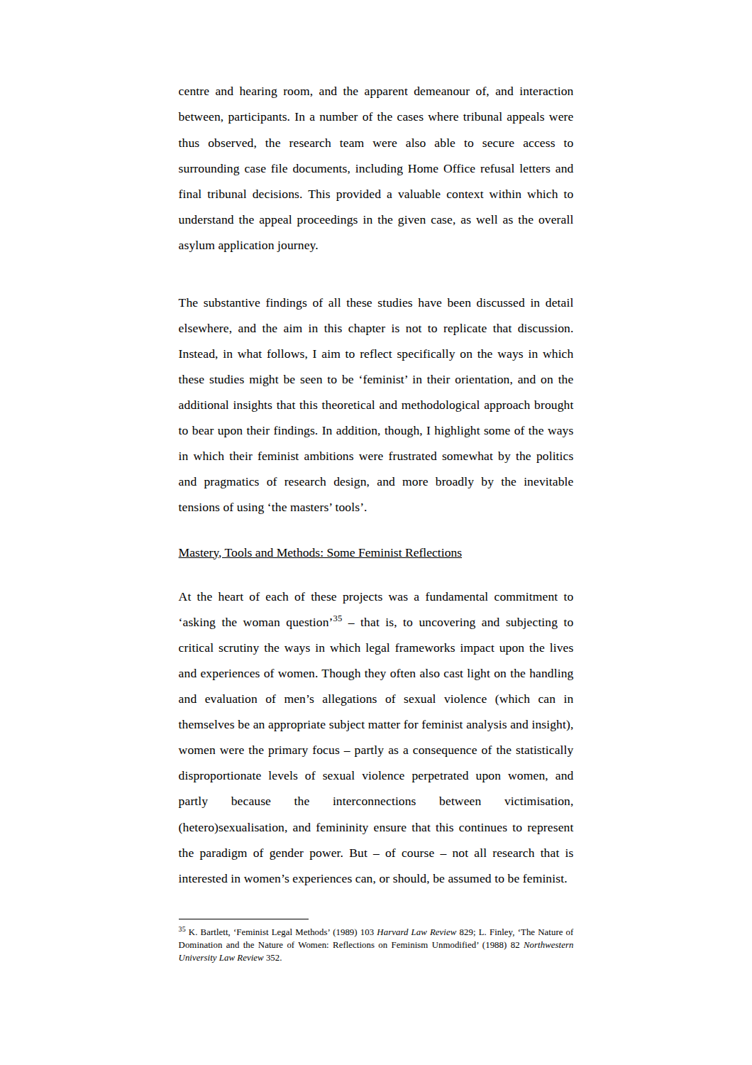centre and hearing room, and the apparent demeanour of, and interaction between, participants. In a number of the cases where tribunal appeals were thus observed, the research team were also able to secure access to surrounding case file documents, including Home Office refusal letters and final tribunal decisions. This provided a valuable context within which to understand the appeal proceedings in the given case, as well as the overall asylum application journey.
The substantive findings of all these studies have been discussed in detail elsewhere, and the aim in this chapter is not to replicate that discussion. Instead, in what follows, I aim to reflect specifically on the ways in which these studies might be seen to be ‘feminist’ in their orientation, and on the additional insights that this theoretical and methodological approach brought to bear upon their findings. In addition, though, I highlight some of the ways in which their feminist ambitions were frustrated somewhat by the politics and pragmatics of research design, and more broadly by the inevitable tensions of using ‘the masters’ tools’.
Mastery, Tools and Methods: Some Feminist Reflections
At the heart of each of these projects was a fundamental commitment to ‘asking the woman question’35 – that is, to uncovering and subjecting to critical scrutiny the ways in which legal frameworks impact upon the lives and experiences of women. Though they often also cast light on the handling and evaluation of men’s allegations of sexual violence (which can in themselves be an appropriate subject matter for feminist analysis and insight), women were the primary focus – partly as a consequence of the statistically disproportionate levels of sexual violence perpetrated upon women, and partly because the interconnections between victimisation, (hetero)sexualisation, and femininity ensure that this continues to represent the paradigm of gender power. But – of course – not all research that is interested in women’s experiences can, or should, be assumed to be feminist.
35 K. Bartlett, ‘Feminist Legal Methods’ (1989) 103 Harvard Law Review 829; L. Finley, ‘The Nature of Domination and the Nature of Women: Reflections on Feminism Unmodified’ (1988) 82 Northwestern University Law Review 352.